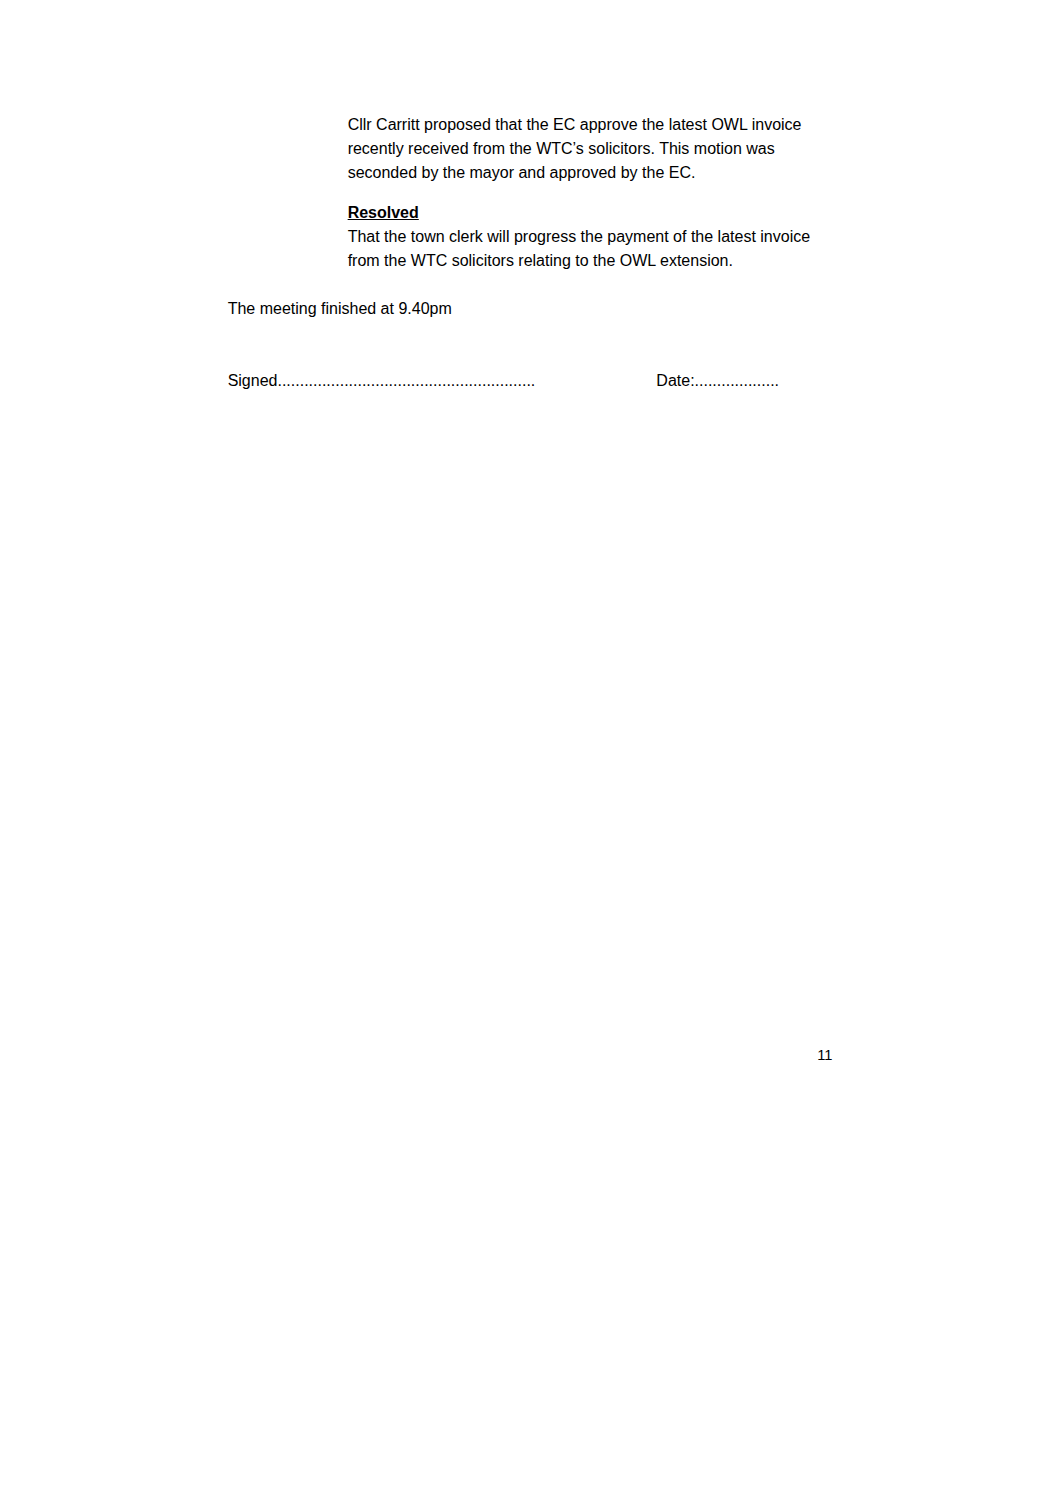Cllr Carritt proposed that the EC approve the latest OWL invoice recently received from the WTC’s solicitors. This motion was seconded by the mayor and approved by the EC.
Resolved
That the town clerk will progress the payment of the latest invoice from the WTC solicitors relating to the OWL extension.
The meeting finished at 9.40pm
Signed.......................................................... Date:...................
11